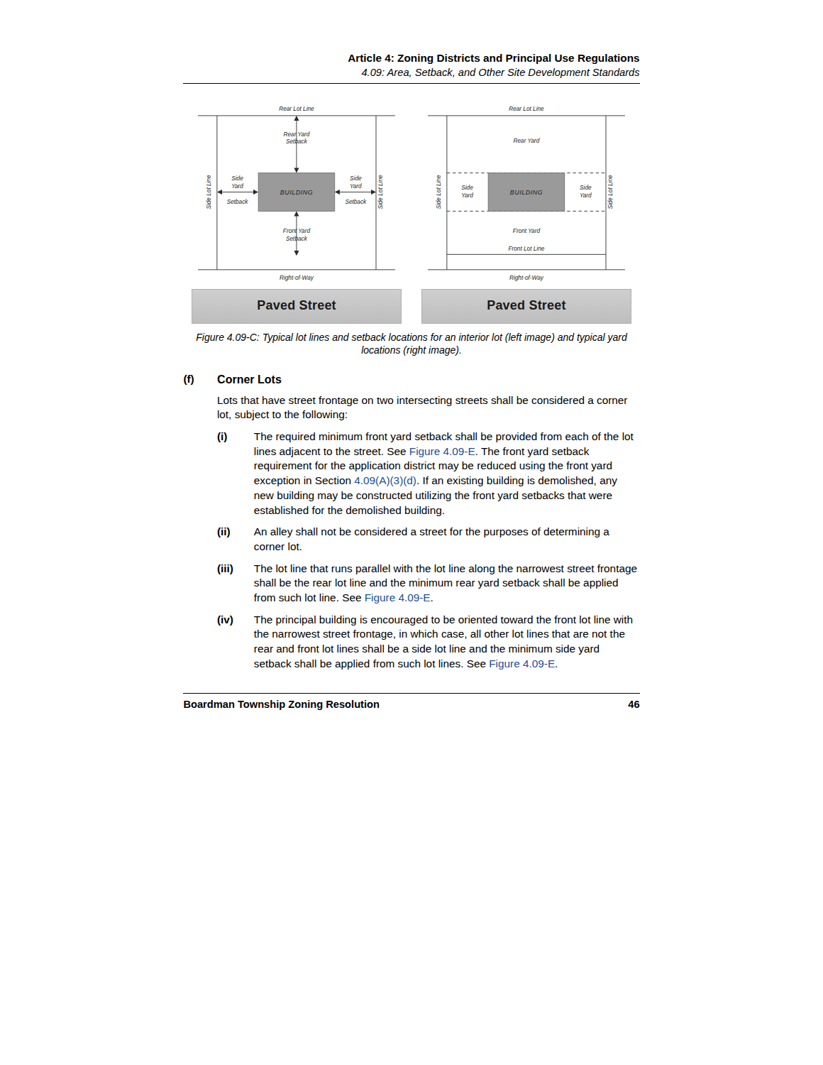Article 4: Zoning Districts and Principal Use Regulations
4.09: Area, Setback, and Other Site Development Standards
Rear Lot Line Side Lot Line Side Lot Line BUILDING Rear Yard Setback Front Yard Setback Side Yard Setback Side Yard Setback Right-of-Way
Paved Street
Rear Lot Line Side Lot Line Side Lot Line BUILDING Rear Yard Front Yard Side Yard Side Yard Front Lot Line Right-of-Way
Paved Street
Figure 4.09-C: Typical lot lines and setback locations for an interior lot (left image) and typical yard
locations (right image).
(f)
Corner Lots
Lots that have street frontage on two intersecting streets shall be considered a corner lot, subject to the following:
(i) The required minimum front yard setback shall be provided from each of the lot lines adjacent to the street. See Figure 4.09-E. The front yard setback requirement for the application district may be reduced using the front yard exception in Section 4.09(A)(3)(d). If an existing building is demolished, any new building may be constructed utilizing the front yard setbacks that were established for the demolished building.
(ii) An alley shall not be considered a street for the purposes of determining a corner lot.
(iii) The lot line that runs parallel with the lot line along the narrowest street frontage shall be the rear lot line and the minimum rear yard setback shall be applied from such lot line. See Figure 4.09-E.
(iv) The principal building is encouraged to be oriented toward the front lot line with the narrowest street frontage, in which case, all other lot lines that are not the rear and front lot lines shall be a side lot line and the minimum side yard setback shall be applied from such lot lines. See Figure 4.09-E.
Boardman Township Zoning Resolution 46